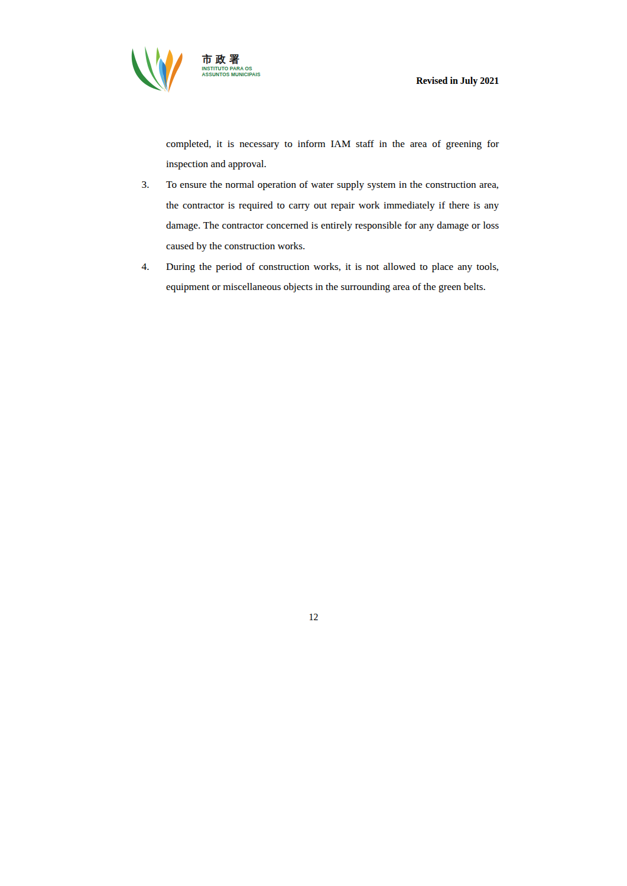市政署
INSTITUTO PARA OS
ASSUNTOS MUNICIPAIS
Revised in July 2021
completed, it is necessary to inform IAM staff in the area of greening for inspection and approval.
To ensure the normal operation of water supply system in the construction area, the contractor is required to carry out repair work immediately if there is any damage. The contractor concerned is entirely responsible for any damage or loss caused by the construction works.
During the period of construction works, it is not allowed to place any tools, equipment or miscellaneous objects in the surrounding area of the green belts.
12